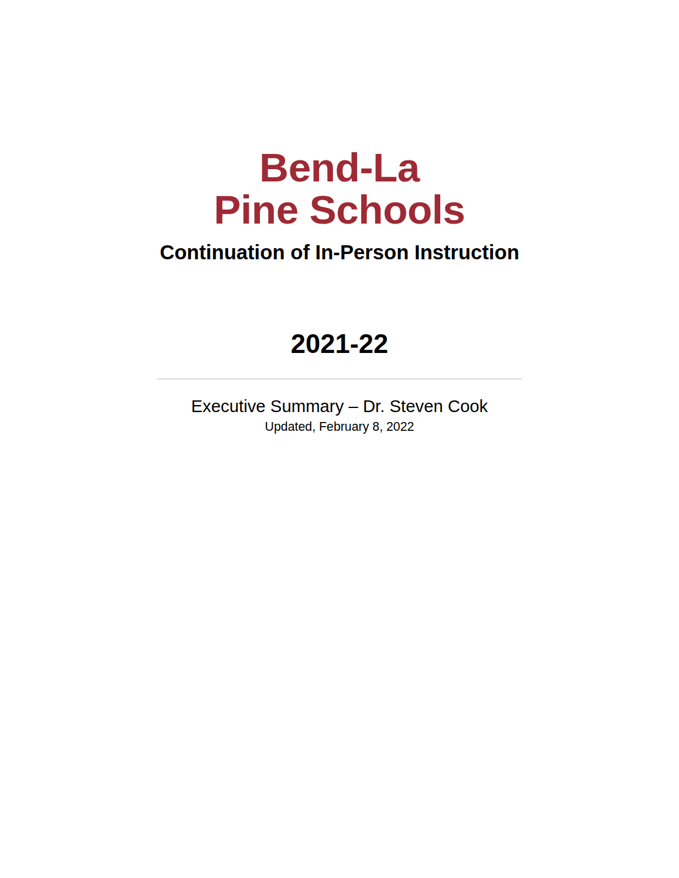Bend-La Pine Schools
Continuation of In-Person Instruction
2021-22
Executive Summary – Dr. Steven Cook
Updated, February 8, 2022